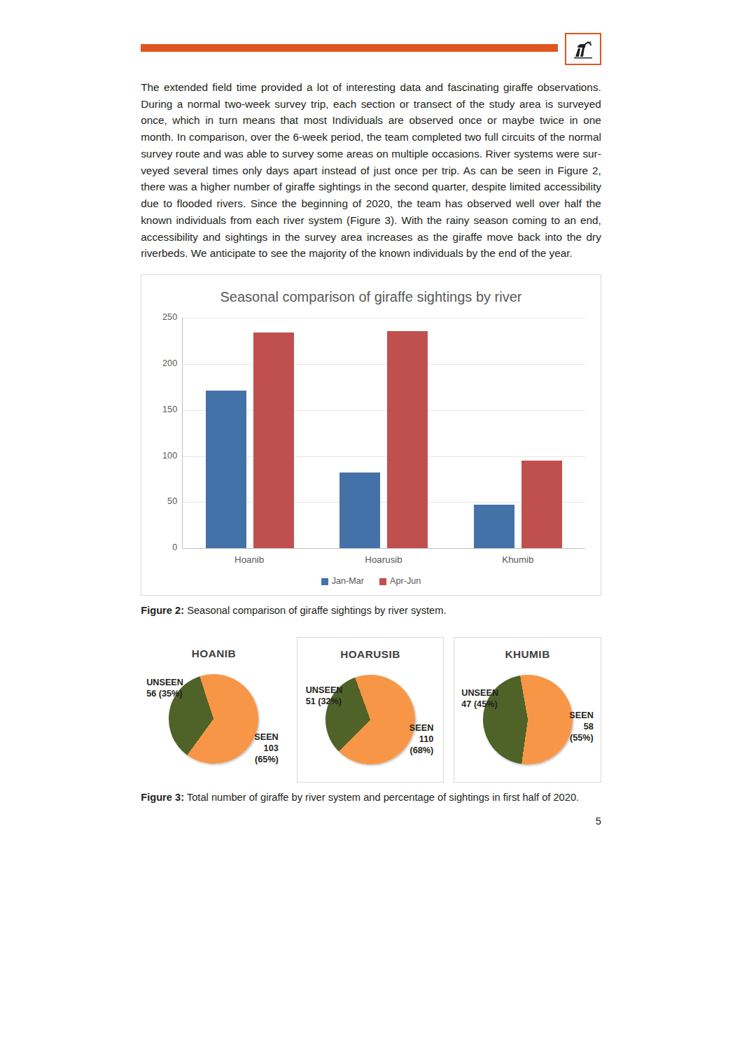The extended field time provided a lot of interesting data and fascinating giraffe observations. During a normal two-week survey trip, each section or transect of the study area is surveyed once, which in turn means that most Individuals are observed once or maybe twice in one month. In comparison, over the 6-week period, the team completed two full circuits of the normal survey route and was able to survey some areas on multiple occasions. River systems were surveyed several times only days apart instead of just once per trip. As can be seen in Figure 2, there was a higher number of giraffe sightings in the second quarter, despite limited accessibility due to flooded rivers. Since the beginning of 2020, the team has observed well over half the known individuals from each river system (Figure 3). With the rainy season coming to an end, accessibility and sightings in the survey area increases as the giraffe move back into the dry riverbeds. We anticipate to see the majority of the known individuals by the end of the year.
Seasonal comparison of giraffe sightings by river
250
200
150
100
50
0
Hoanib Hoarusib Khumib
Jan-Mar
Apr-Jun
Figure 2: Seasonal comparison of giraffe sightings by river system.
HOANIB
UNSEEN
56 (35%)
SEEN
103
(65%)
HOARUSIB
UNSEEN
51 (32%)
SEEN
110
(68%)
KHUMIB
UNSEEN
47 (45%)
SEEN
58
(55%)
Figure 3: Total number of giraffe by river system and percentage of sightings in first half of 2020.
5